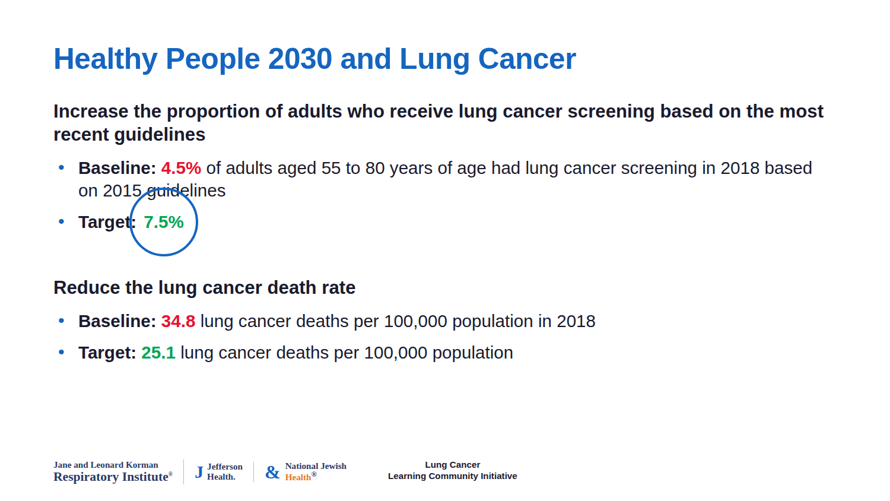Healthy People 2030 and Lung Cancer
Increase the proportion of adults who receive lung cancer screening based on the most recent guidelines
Baseline: 4.5% of adults aged 55 to 80 years of age had lung cancer screening in 2018 based on 2015 guidelines
Target: 7.5%
Reduce the lung cancer death rate
Baseline: 34.8 lung cancer deaths per 100,000 population in 2018
Target: 25.1 lung cancer deaths per 100,000 population
Jane and Leonard Korman
Respiratory Institute®
J Jefferson
Health.
& National Jewish
Health®
Lung Cancer
Learning Community Initiative